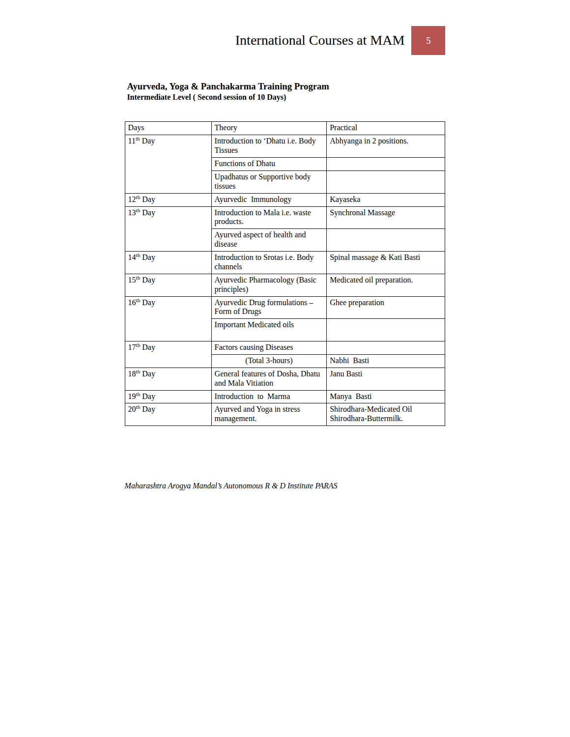International Courses at MAM
5
Ayurveda, Yoga & Panchakarma Training Program
Intermediate Level ( Second session of 10 Days)
| Days | Theory | Practical |
| --- | --- | --- |
| 11 th Day | Introduction to ‘Dhatu i.e. Body Tissues | Abhyanga in 2 positions. |
| Functions of Dhatu | |
| Upadhatus or Supportive body tissues | |
| 12 th Day | Ayurvedic Immunology | Kayaseka |
| 13 th Day | Introduction to Mala i.e. waste products. | Synchronal Massage |
| Ayurved aspect of health and disease | |
| 14 th Day | Introduction to Srotas i.e. Body channels | Spinal massage & Kati Basti |
| 15 th Day | Ayurvedic Pharmacology (Basic principles) | Medicated oil preparation. |
| 16 th Day | Ayurvedic Drug formulations –Form of Drugs | Ghee preparation |
| Important Medicated oils | |
| 17 th Day | Factors causing Diseases | |
| (Total 3-hours) | Nabhi Basti |
| 18 th Day | General features of Dosha, Dhatu and Mala Vitiation | Janu Basti |
| 19 th Day | Introduction to Marma | Manya Basti |
| 20 th Day | Ayurved and Yoga in stress management. | Shirodhara-Medicated Oil Shirodhara-Buttermilk. |
Maharashtra Arogya Mandal’s Autonomous R & D Institute PARAS